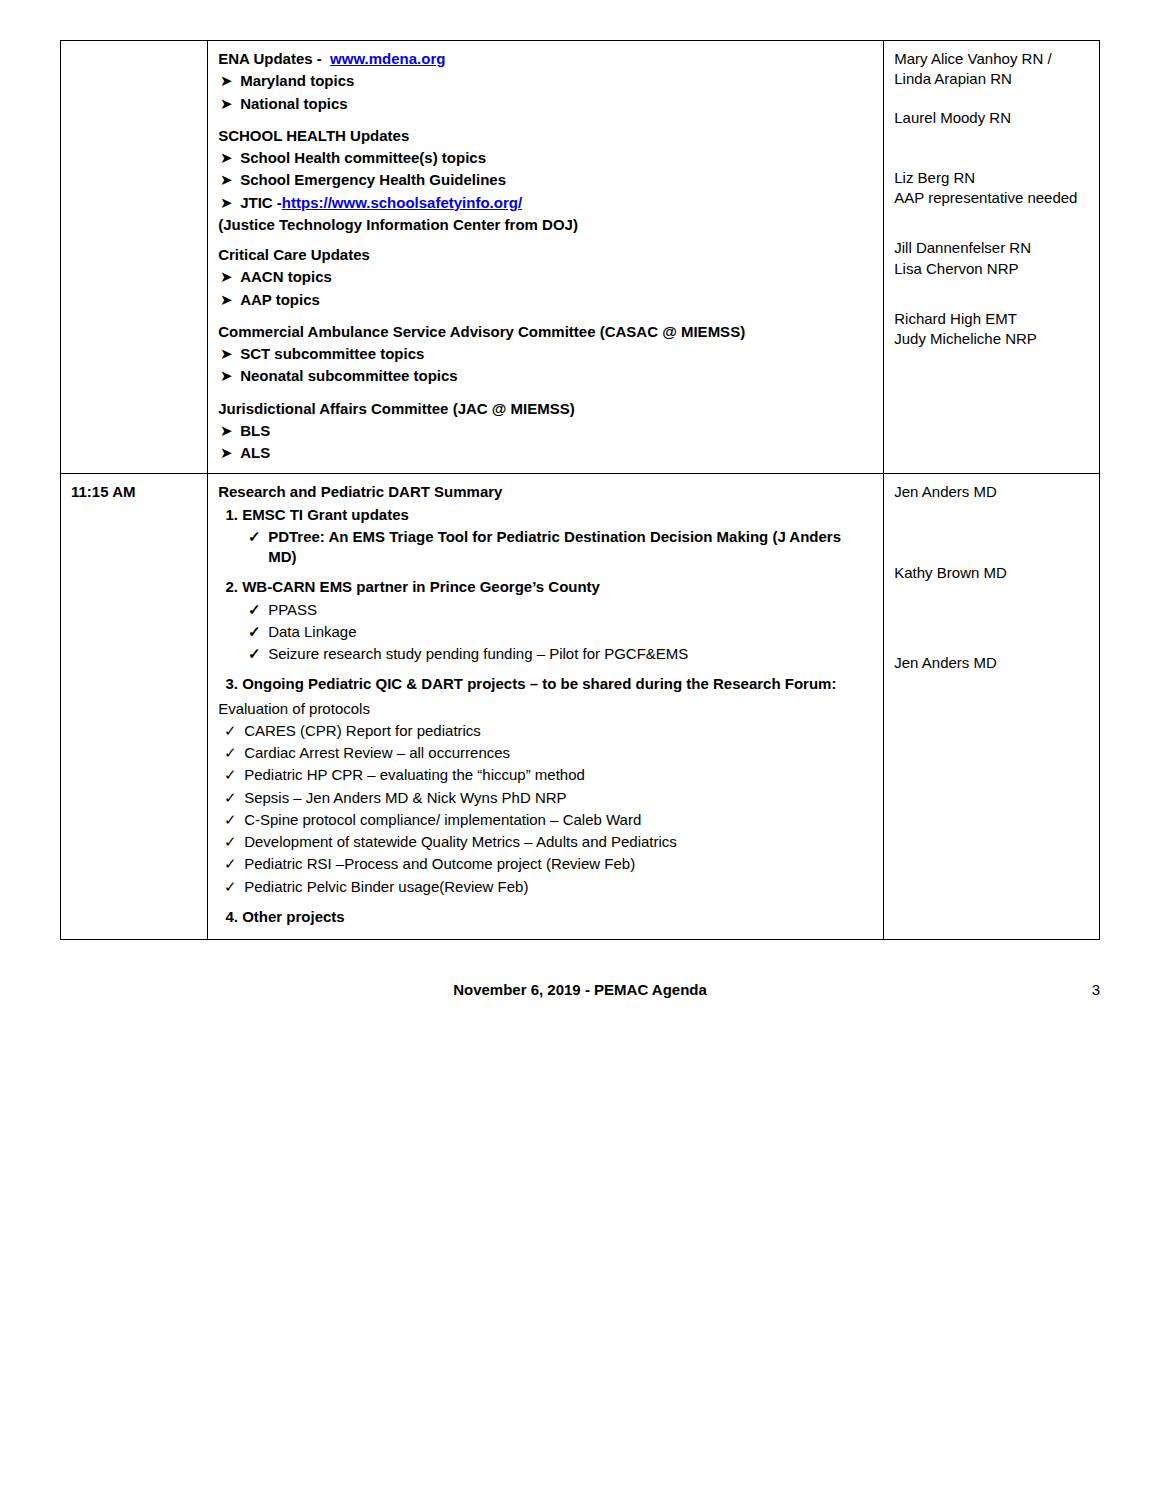| | ENA Updates - www.mdena.org Maryland topics National topics SCHOOL HEALTH Updates School Health committee(s) topics School Emergency Health Guidelines JTIC - https://www.schoolsafetyinfo.org/ (Justice Technology Information Center from DOJ) Critical Care Updates AACN topics AAP topics Commercial Ambulance Service Advisory Committee (CASAC @ MIEMSS) SCT subcommittee topics Neonatal subcommittee topics Jurisdictional Affairs Committee (JAC @ MIEMSS) BLS ALS | Mary Alice Vanhoy RN / Linda Arapian RN Laurel Moody RN Liz Berg RN AAP representative needed Jill Dannenfelser RN Lisa Chervon NRP Richard High EMT Judy Micheliche NRP |
| 11:15 AM | Research and Pediatric DART Summary EMSC TI Grant updates PDTree: An EMS Triage Tool for Pediatric Destination Decision Making (J Anders MD) WB-CARN EMS partner in Prince George’s County PPASS Data Linkage Seizure research study pending funding – Pilot for PGCF&EMS Ongoing Pediatric QIC & DART projects – to be shared during the Research Forum: Evaluation of protocols CARES (CPR) Report for pediatrics Cardiac Arrest Review – all occurrences Pediatric HP CPR – evaluating the “hiccup” method Sepsis – Jen Anders MD & Nick Wyns PhD NRP C-Spine protocol compliance/ implementation – Caleb Ward Development of statewide Quality Metrics – Adults and Pediatrics Pediatric RSI –Process and Outcome project (Review Feb) Pediatric Pelvic Binder usage(Review Feb) Other projects | Jen Anders MD Kathy Brown MD Jen Anders MD |
November 6, 2019 - PEMAC Agenda 3